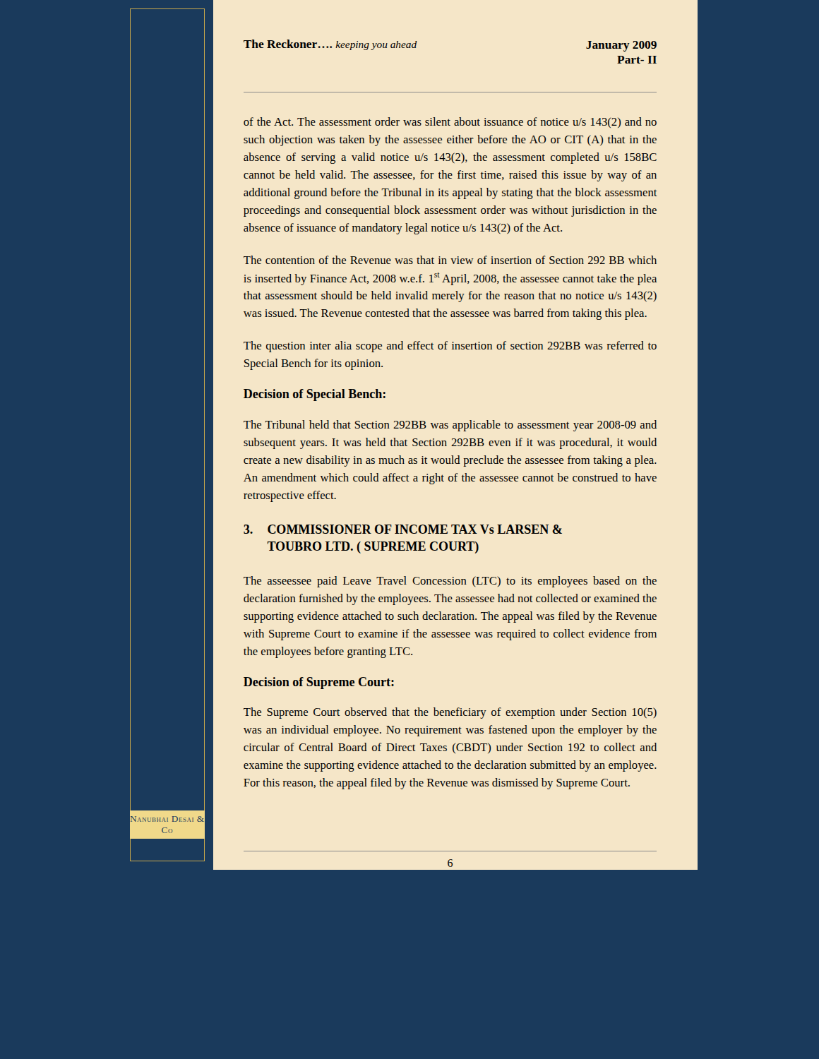Nanubhai Desai & Co
The Reckoner…. keeping you ahead
January 2009
Part- II
of the Act. The assessment order was silent about issuance of notice u/s 143(2) and no such objection was taken by the assessee either before the AO or CIT (A) that in the absence of serving a valid notice u/s 143(2), the assessment completed u/s 158BC cannot be held valid. The assessee, for the first time, raised this issue by way of an additional ground before the Tribunal in its appeal by stating that the block assessment proceedings and consequential block assessment order was without jurisdiction in the absence of issuance of mandatory legal notice u/s 143(2) of the Act.
The contention of the Revenue was that in view of insertion of Section 292 BB which is inserted by Finance Act, 2008 w.e.f. 1st April, 2008, the assessee cannot take the plea that assessment should be held invalid merely for the reason that no notice u/s 143(2) was issued. The Revenue contested that the assessee was barred from taking this plea.
The question inter alia scope and effect of insertion of section 292BB was referred to Special Bench for its opinion.
Decision of Special Bench:
The Tribunal held that Section 292BB was applicable to assessment year 2008-09 and subsequent years. It was held that Section 292BB even if it was procedural, it would create a new disability in as much as it would preclude the assessee from taking a plea. An amendment which could affect a right of the assessee cannot be construed to have retrospective effect.
3. COMMISSIONER OF INCOME TAX Vs LARSEN & TOUBRO LTD. ( SUPREME COURT)
The asseessee paid Leave Travel Concession (LTC) to its employees based on the declaration furnished by the employees. The assessee had not collected or examined the supporting evidence attached to such declaration. The appeal was filed by the Revenue with Supreme Court to examine if the assessee was required to collect evidence from the employees before granting LTC.
Decision of Supreme Court:
The Supreme Court observed that the beneficiary of exemption under Section 10(5) was an individual employee. No requirement was fastened upon the employer by the circular of Central Board of Direct Taxes (CBDT) under Section 192 to collect and examine the supporting evidence attached to the declaration submitted by an employee. For this reason, the appeal filed by the Revenue was dismissed by Supreme Court.
6